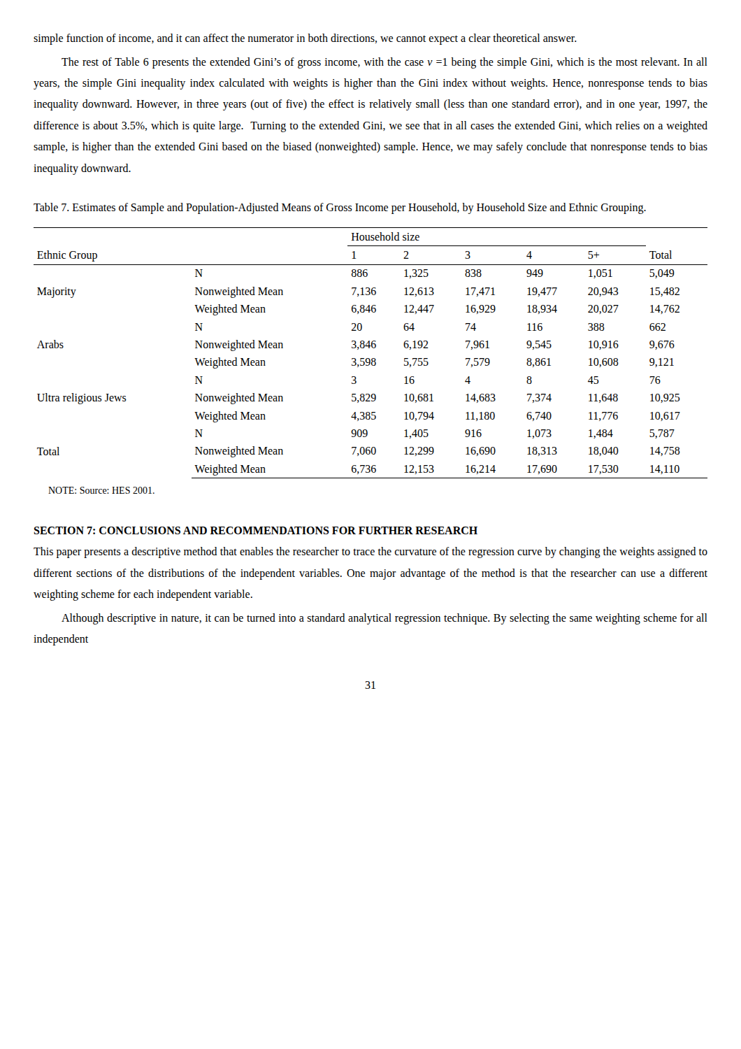simple function of income, and it can affect the numerator in both directions, we cannot expect a clear theoretical answer.
The rest of Table 6 presents the extended Gini’s of gross income, with the case v =1 being the simple Gini, which is the most relevant. In all years, the simple Gini inequality index calculated with weights is higher than the Gini index without weights. Hence, nonresponse tends to bias inequality downward. However, in three years (out of five) the effect is relatively small (less than one standard error), and in one year, 1997, the difference is about 3.5%, which is quite large. Turning to the extended Gini, we see that in all cases the extended Gini, which relies on a weighted sample, is higher than the extended Gini based on the biased (nonweighted) sample. Hence, we may safely conclude that nonresponse tends to bias inequality downward.
Table 7. Estimates of Sample and Population-Adjusted Means of Gross Income per Household, by Household Size and Ethnic Grouping.
| | | Household size | |
| Ethnic Group | | 1 | 2 | 3 | 4 | 5+ | Total |
| Majority | N | 886 | 1,325 | 838 | 949 | 1,051 | 5,049 |
| Nonweighted Mean | 7,136 | 12,613 | 17,471 | 19,477 | 20,943 | 15,482 |
| Weighted Mean | 6,846 | 12,447 | 16,929 | 18,934 | 20,027 | 14,762 |
| Arabs | N | 20 | 64 | 74 | 116 | 388 | 662 |
| Nonweighted Mean | 3,846 | 6,192 | 7,961 | 9,545 | 10,916 | 9,676 |
| Weighted Mean | 3,598 | 5,755 | 7,579 | 8,861 | 10,608 | 9,121 |
| Ultra religious Jews | N | 3 | 16 | 4 | 8 | 45 | 76 |
| Nonweighted Mean | 5,829 | 10,681 | 14,683 | 7,374 | 11,648 | 10,925 |
| Weighted Mean | 4,385 | 10,794 | 11,180 | 6,740 | 11,776 | 10,617 |
| Total | N | 909 | 1,405 | 916 | 1,073 | 1,484 | 5,787 |
| Nonweighted Mean | 7,060 | 12,299 | 16,690 | 18,313 | 18,040 | 14,758 |
| Weighted Mean | 6,736 | 12,153 | 16,214 | 17,690 | 17,530 | 14,110 |
NOTE: Source: HES 2001.
SECTION 7: CONCLUSIONS AND RECOMMENDATIONS FOR FURTHER RESEARCH
This paper presents a descriptive method that enables the researcher to trace the curvature of the regression curve by changing the weights assigned to different sections of the distributions of the independent variables. One major advantage of the method is that the researcher can use a different weighting scheme for each independent variable.
Although descriptive in nature, it can be turned into a standard analytical regression technique. By selecting the same weighting scheme for all independent
31